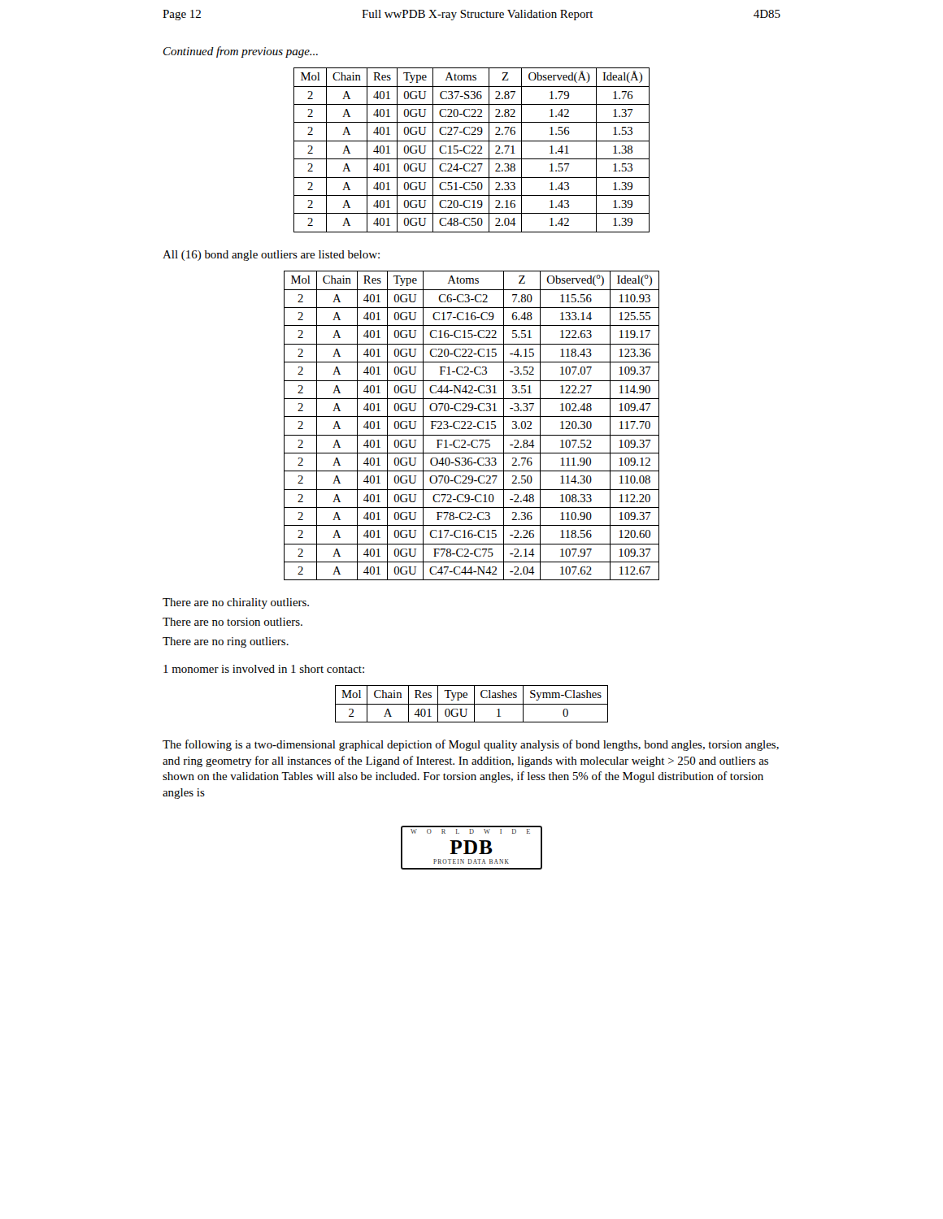Page 12
Full wwPDB X-ray Structure Validation Report
4D85
Continued from previous page...
| Mol | Chain | Res | Type | Atoms | Z | Observed(Å) | Ideal(Å) |
| --- | --- | --- | --- | --- | --- | --- | --- |
| 2 | A | 401 | 0GU | C37-S36 | 2.87 | 1.79 | 1.76 |
| 2 | A | 401 | 0GU | C20-C22 | 2.82 | 1.42 | 1.37 |
| 2 | A | 401 | 0GU | C27-C29 | 2.76 | 1.56 | 1.53 |
| 2 | A | 401 | 0GU | C15-C22 | 2.71 | 1.41 | 1.38 |
| 2 | A | 401 | 0GU | C24-C27 | 2.38 | 1.57 | 1.53 |
| 2 | A | 401 | 0GU | C51-C50 | 2.33 | 1.43 | 1.39 |
| 2 | A | 401 | 0GU | C20-C19 | 2.16 | 1.43 | 1.39 |
| 2 | A | 401 | 0GU | C48-C50 | 2.04 | 1.42 | 1.39 |
All (16) bond angle outliers are listed below:
| Mol | Chain | Res | Type | Atoms | Z | Observed( o ) | Ideal( o ) |
| --- | --- | --- | --- | --- | --- | --- | --- |
| 2 | A | 401 | 0GU | C6-C3-C2 | 7.80 | 115.56 | 110.93 |
| 2 | A | 401 | 0GU | C17-C16-C9 | 6.48 | 133.14 | 125.55 |
| 2 | A | 401 | 0GU | C16-C15-C22 | 5.51 | 122.63 | 119.17 |
| 2 | A | 401 | 0GU | C20-C22-C15 | -4.15 | 118.43 | 123.36 |
| 2 | A | 401 | 0GU | F1-C2-C3 | -3.52 | 107.07 | 109.37 |
| 2 | A | 401 | 0GU | C44-N42-C31 | 3.51 | 122.27 | 114.90 |
| 2 | A | 401 | 0GU | O70-C29-C31 | -3.37 | 102.48 | 109.47 |
| 2 | A | 401 | 0GU | F23-C22-C15 | 3.02 | 120.30 | 117.70 |
| 2 | A | 401 | 0GU | F1-C2-C75 | -2.84 | 107.52 | 109.37 |
| 2 | A | 401 | 0GU | O40-S36-C33 | 2.76 | 111.90 | 109.12 |
| 2 | A | 401 | 0GU | O70-C29-C27 | 2.50 | 114.30 | 110.08 |
| 2 | A | 401 | 0GU | C72-C9-C10 | -2.48 | 108.33 | 112.20 |
| 2 | A | 401 | 0GU | F78-C2-C3 | 2.36 | 110.90 | 109.37 |
| 2 | A | 401 | 0GU | C17-C16-C15 | -2.26 | 118.56 | 120.60 |
| 2 | A | 401 | 0GU | F78-C2-C75 | -2.14 | 107.97 | 109.37 |
| 2 | A | 401 | 0GU | C47-C44-N42 | -2.04 | 107.62 | 112.67 |
There are no chirality outliers.
There are no torsion outliers.
There are no ring outliers.
1 monomer is involved in 1 short contact:
| Mol | Chain | Res | Type | Clashes | Symm-Clashes |
| --- | --- | --- | --- | --- | --- |
| 2 | A | 401 | 0GU | 1 | 0 |
The following is a two-dimensional graphical depiction of Mogul quality analysis of bond lengths, bond angles, torsion angles, and ring geometry for all instances of the Ligand of Interest. In addition, ligands with molecular weight > 250 and outliers as shown on the validation Tables will also be included. For torsion angles, if less then 5% of the Mogul distribution of torsion angles is
W O R L D W I D E PDB PROTEIN DATA BANK